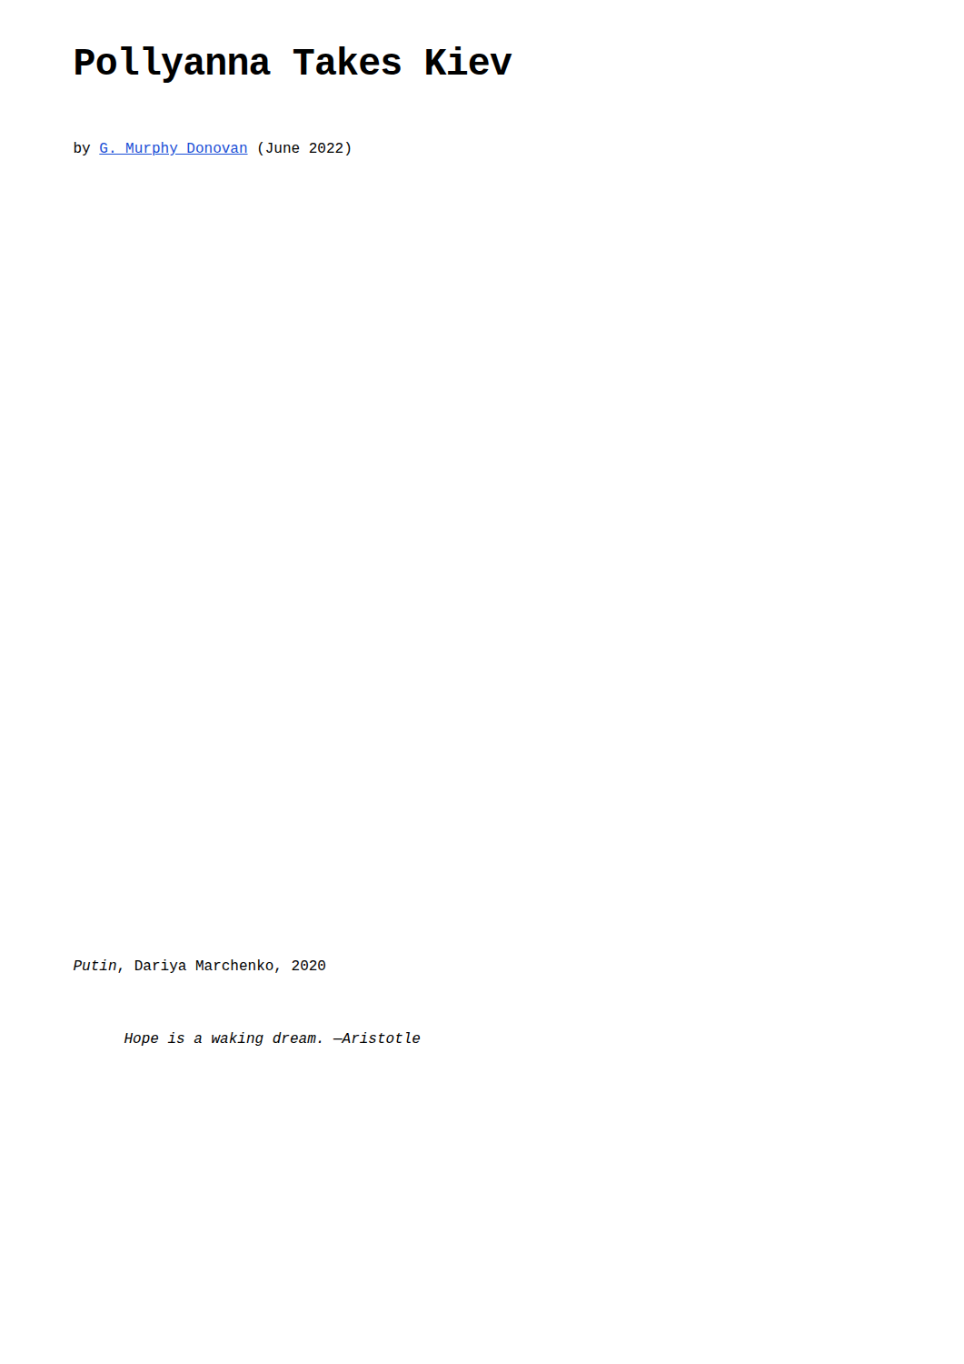Pollyanna Takes Kiev
by G. Murphy Donovan (June 2022)
Putin, Dariya Marchenko, 2020
Hope is a waking dream. —Aristotle